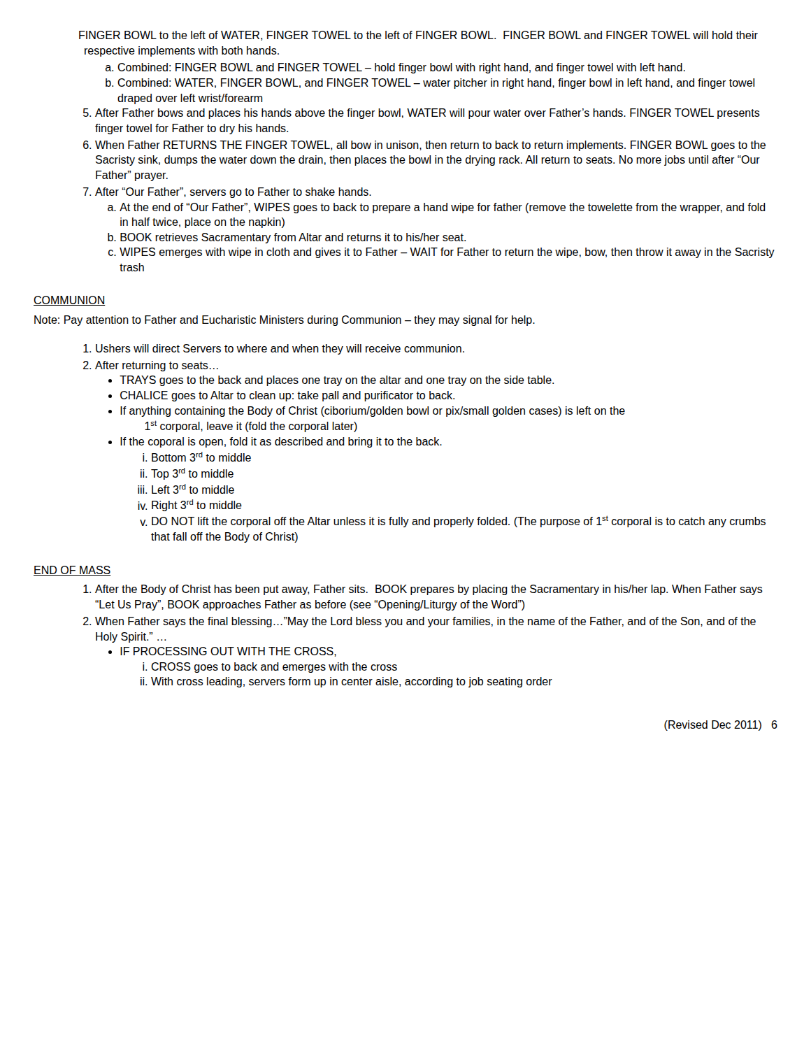FINGER BOWL to the left of WATER, FINGER TOWEL to the left of FINGER BOWL. FINGER BOWL and FINGER TOWEL will hold their respective implements with both hands.
Combined: FINGER BOWL and FINGER TOWEL – hold finger bowl with right hand, and finger towel with left hand.
Combined: WATER, FINGER BOWL, and FINGER TOWEL – water pitcher in right hand, finger bowl in left hand, and finger towel draped over left wrist/forearm
After Father bows and places his hands above the finger bowl, WATER will pour water over Father’s hands. FINGER TOWEL presents finger towel for Father to dry his hands.
When Father RETURNS THE FINGER TOWEL, all bow in unison, then return to back to return implements. FINGER BOWL goes to the Sacristy sink, dumps the water down the drain, then places the bowl in the drying rack. All return to seats. No more jobs until after “Our Father” prayer.
After “Our Father”, servers go to Father to shake hands.
At the end of “Our Father”, WIPES goes to back to prepare a hand wipe for father (remove the towelette from the wrapper, and fold in half twice, place on the napkin)
BOOK retrieves Sacramentary from Altar and returns it to his/her seat.
WIPES emerges with wipe in cloth and gives it to Father – WAIT for Father to return the wipe, bow, then throw it away in the Sacristy trash
COMMUNION
Note: Pay attention to Father and Eucharistic Ministers during Communion – they may signal for help.
Ushers will direct Servers to where and when they will receive communion.
After returning to seats…
TRAYS goes to the back and places one tray on the altar and one tray on the side table.
CHALICE goes to Altar to clean up: take pall and purificator to back.
If anything containing the Body of Christ (ciborium/golden bowl or pix/small golden cases) is left on the 1st corporal, leave it (fold the corporal later)
If the coporal is open, fold it as described and bring it to the back.
Bottom 3rd to middle
Top 3rd to middle
Left 3rd to middle
Right 3rd to middle
DO NOT lift the corporal off the Altar unless it is fully and properly folded. (The purpose of 1st corporal is to catch any crumbs that fall off the Body of Christ)
END OF MASS
After the Body of Christ has been put away, Father sits. BOOK prepares by placing the Sacramentary in his/her lap. When Father says “Let Us Pray”, BOOK approaches Father as before (see “Opening/Liturgy of the Word”)
When Father says the final blessing…”May the Lord bless you and your families, in the name of the Father, and of the Son, and of the Holy Spirit.” …
IF PROCESSING OUT WITH THE CROSS,
CROSS goes to back and emerges with the cross
With cross leading, servers form up in center aisle, according to job seating order
(Revised Dec 2011) 6